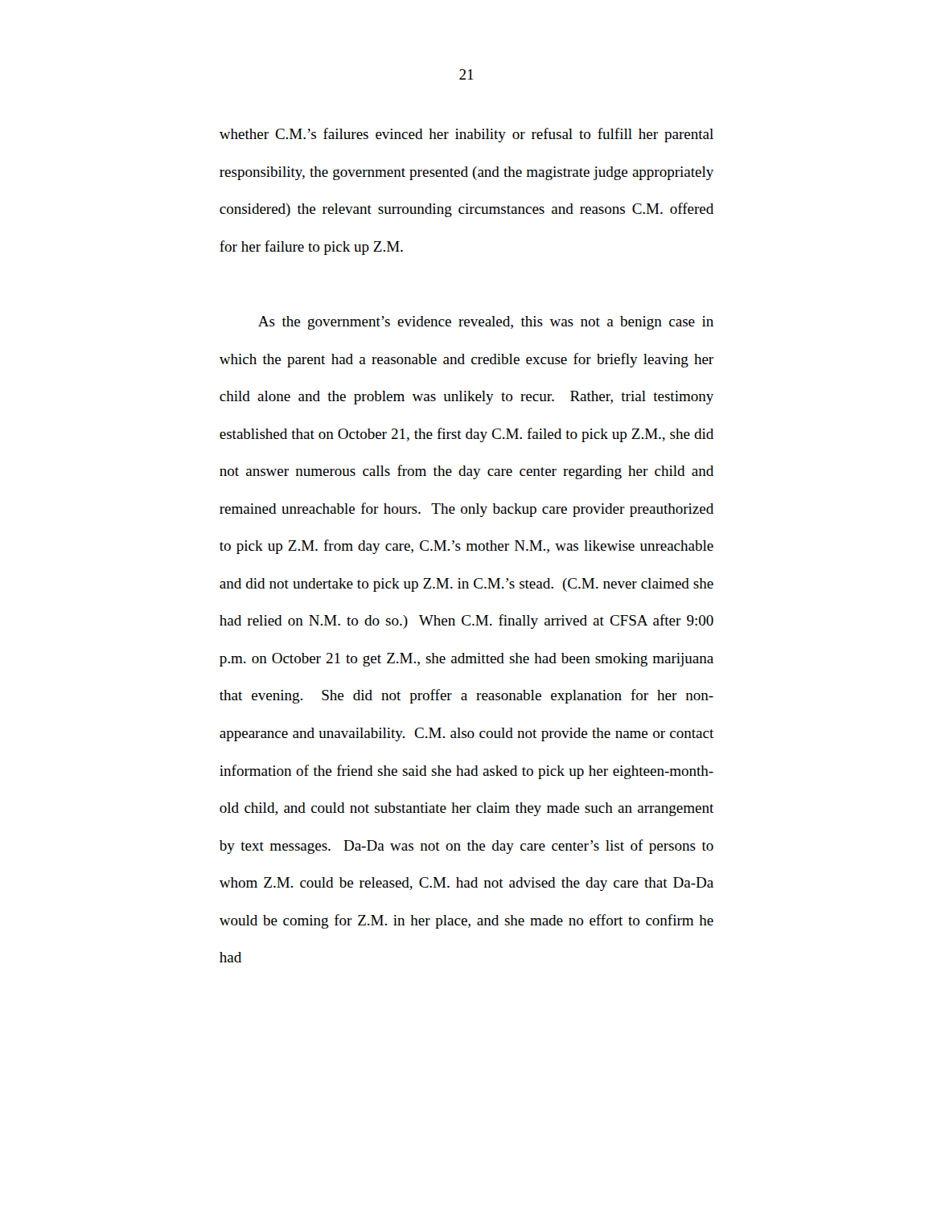21
whether C.M.’s failures evinced her inability or refusal to fulfill her parental responsibility, the government presented (and the magistrate judge appropriately considered) the relevant surrounding circumstances and reasons C.M. offered for her failure to pick up Z.M.
As the government’s evidence revealed, this was not a benign case in which the parent had a reasonable and credible excuse for briefly leaving her child alone and the problem was unlikely to recur. Rather, trial testimony established that on October 21, the first day C.M. failed to pick up Z.M., she did not answer numerous calls from the day care center regarding her child and remained unreachable for hours. The only backup care provider preauthorized to pick up Z.M. from day care, C.M.’s mother N.M., was likewise unreachable and did not undertake to pick up Z.M. in C.M.’s stead. (C.M. never claimed she had relied on N.M. to do so.) When C.M. finally arrived at CFSA after 9:00 p.m. on October 21 to get Z.M., she admitted she had been smoking marijuana that evening. She did not proffer a reasonable explanation for her non-appearance and unavailability. C.M. also could not provide the name or contact information of the friend she said she had asked to pick up her eighteen-month-old child, and could not substantiate her claim they made such an arrangement by text messages. Da-Da was not on the day care center’s list of persons to whom Z.M. could be released, C.M. had not advised the day care that Da-Da would be coming for Z.M. in her place, and she made no effort to confirm he had